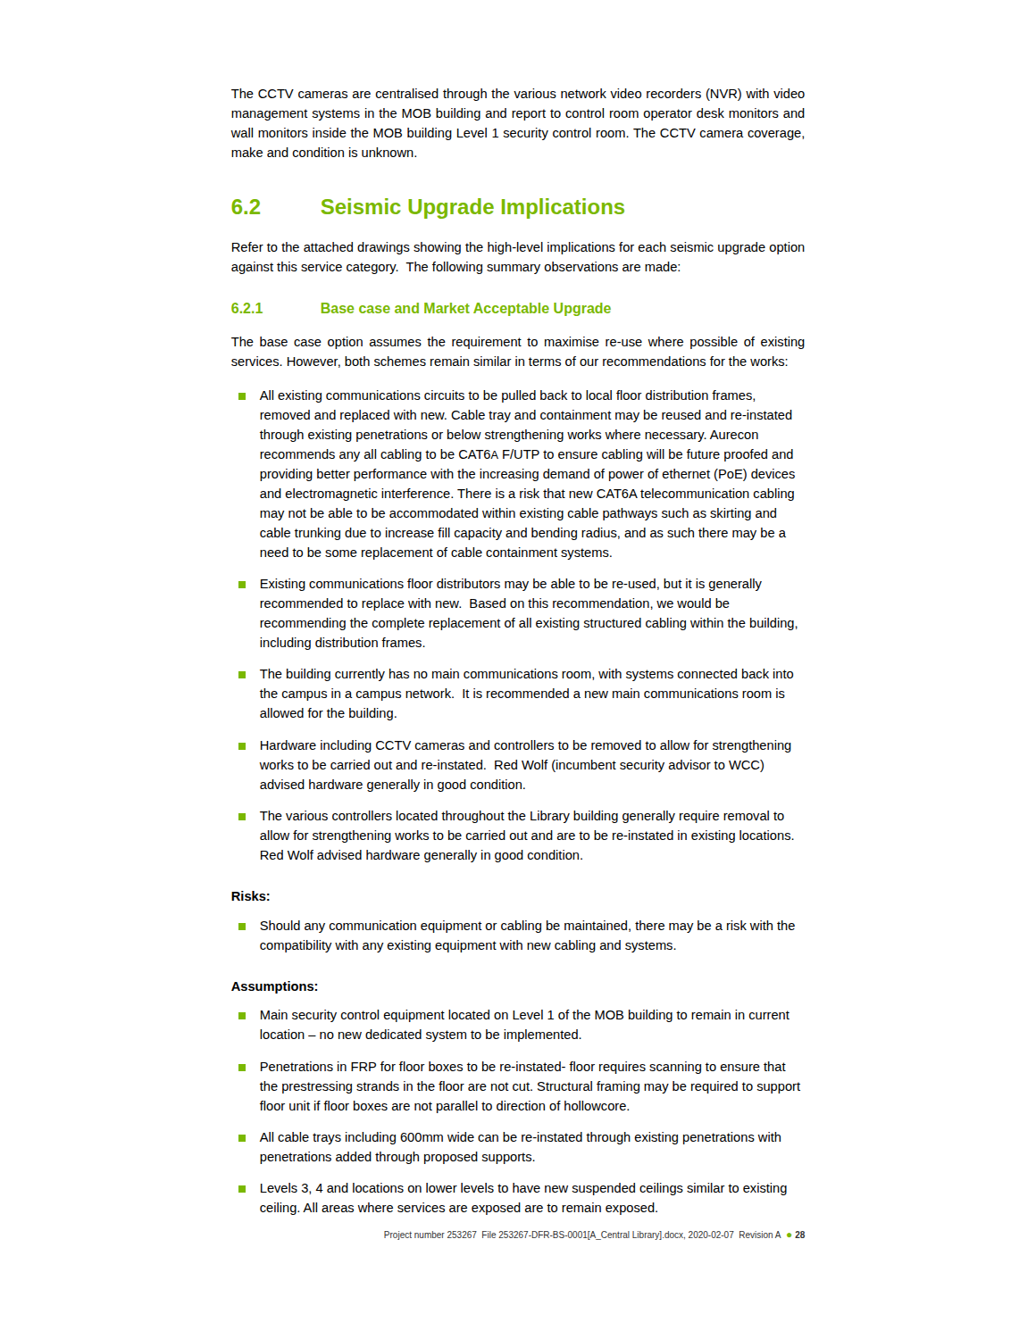The CCTV cameras are centralised through the various network video recorders (NVR) with video management systems in the MOB building and report to control room operator desk monitors and wall monitors inside the MOB building Level 1 security control room. The CCTV camera coverage, make and condition is unknown.
6.2 Seismic Upgrade Implications
Refer to the attached drawings showing the high-level implications for each seismic upgrade option against this service category. The following summary observations are made:
6.2.1 Base case and Market Acceptable Upgrade
The base case option assumes the requirement to maximise re-use where possible of existing services. However, both schemes remain similar in terms of our recommendations for the works:
All existing communications circuits to be pulled back to local floor distribution frames, removed and replaced with new. Cable tray and containment may be reused and re-instated through existing penetrations or below strengthening works where necessary. Aurecon recommends any all cabling to be CAT6A F/UTP to ensure cabling will be future proofed and providing better performance with the increasing demand of power of ethernet (PoE) devices and electromagnetic interference. There is a risk that new CAT6A telecommunication cabling may not be able to be accommodated within existing cable pathways such as skirting and cable trunking due to increase fill capacity and bending radius, and as such there may be a need to be some replacement of cable containment systems.
Existing communications floor distributors may be able to be re-used, but it is generally recommended to replace with new. Based on this recommendation, we would be recommending the complete replacement of all existing structured cabling within the building, including distribution frames.
The building currently has no main communications room, with systems connected back into the campus in a campus network. It is recommended a new main communications room is allowed for the building.
Hardware including CCTV cameras and controllers to be removed to allow for strengthening works to be carried out and re-instated. Red Wolf (incumbent security advisor to WCC) advised hardware generally in good condition.
The various controllers located throughout the Library building generally require removal to allow for strengthening works to be carried out and are to be re-instated in existing locations. Red Wolf advised hardware generally in good condition.
Risks:
Should any communication equipment or cabling be maintained, there may be a risk with the compatibility with any existing equipment with new cabling and systems.
Assumptions:
Main security control equipment located on Level 1 of the MOB building to remain in current location – no new dedicated system to be implemented.
Penetrations in FRP for floor boxes to be re-instated- floor requires scanning to ensure that the prestressing strands in the floor are not cut. Structural framing may be required to support floor unit if floor boxes are not parallel to direction of hollowcore.
All cable trays including 600mm wide can be re-instated through existing penetrations with penetrations added through proposed supports.
Levels 3, 4 and locations on lower levels to have new suspended ceilings similar to existing ceiling. All areas where services are exposed are to remain exposed.
Project number 253267 File 253267-DFR-BS-0001[A_Central Library].docx, 2020-02-07 Revision A ● 28